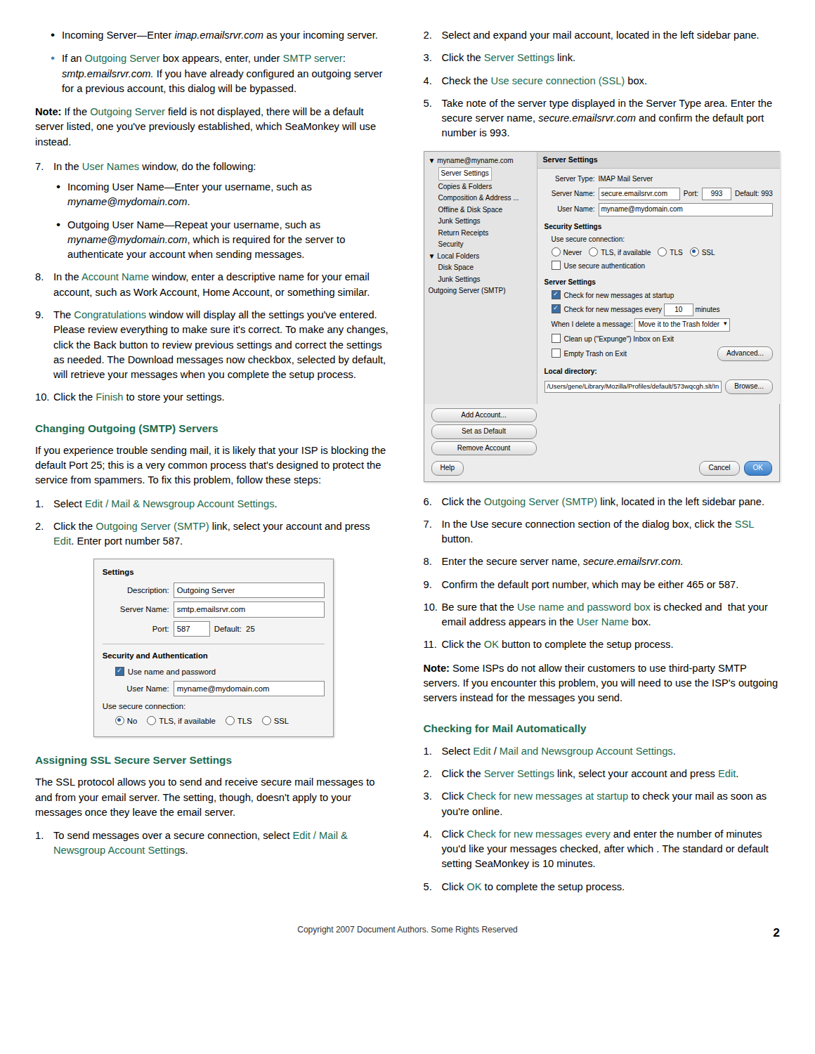Incoming Server—Enter imap.emailsrvr.com as your incoming server.
If an Outgoing Server box appears, enter, under SMTP server: smtp.emailsrvr.com. If you have already configured an outgoing server for a previous account, this dialog will be bypassed.
Note: If the Outgoing Server field is not displayed, there will be a default server listed, one you've previously established, which SeaMonkey will use instead.
7. In the User Names window, do the following:
Incoming User Name—Enter your username, such as myname@mydomain.com.
Outgoing User Name—Repeat your username, such as myname@mydomain.com, which is required for the server to authenticate your account when sending messages.
8. In the Account Name window, enter a descriptive name for your email account, such as Work Account, Home Account, or something similar.
9. The Congratulations window will display all the settings you've entered. Please review everything to make sure it's correct. To make any changes, click the Back button to review previous settings and correct the settings as needed. The Download messages now checkbox, selected by default, will retrieve your messages when you complete the setup process.
10. Click the Finish to store your settings.
Changing Outgoing (SMTP) Servers
If you experience trouble sending mail, it is likely that your ISP is blocking the default Port 25; this is a very common process that's designed to protect the service from spammers. To fix this problem, follow these steps:
1. Select Edit / Mail & Newsgroup Account Settings.
2. Click the Outgoing Server (SMTP) link, select your account and press Edit. Enter port number 587.
Settings
Description:
Outgoing Server
Server Name:
smtp.emailsrvr.com
Port:
587
Default: 25
Security and Authentication
Use name and password
User Name:
myname@mydomain.com
Use secure connection:
No TLS, if available TLS SSL
Assigning SSL Secure Server Settings
The SSL protocol allows you to send and receive secure mail messages to and from your email server. The setting, though, doesn't apply to your messages once they leave the email server.
1. To send messages over a secure connection, select Edit / Mail & Newsgroup Account Settings.
2. Select and expand your mail account, located in the left sidebar pane.
3. Click the Server Settings link.
4. Check the Use secure connection (SSL) box.
5. Take note of the server type displayed in the Server Type area. Enter the secure server name, secure.emailsrvr.com and confirm the default port number is 993.
▼ myname@myname.com
Server Settings
Copies & Folders
Composition & Address ...
Offline & Disk Space
Junk Settings
Return Receipts
Security
▼ Local Folders
Disk Space
Junk Settings
Outgoing Server (SMTP)
Server Settings
Server Type:
IMAP Mail Server
Server Name:
secure.emailsrvr.com
Port:
993
Default: 993
User Name:
myname@mydomain.com
Security Settings
Use secure connection:
Never TLS, if available TLS SSL
Use secure authentication
Server Settings
Check for new messages at startup
Check for new messages every 10 minutes
When I delete a message: Move it to the Trash folder
Clean up ("Expunge") Inbox on Exit
Empty Trash on Exit Advanced...
Local directory:
/Users/gene/Library/Mozilla/Profiles/default/573wqcgh.slt/In
Browse...
Add Account... Set as Default Remove Account
Help Cancel OK
6. Click the Outgoing Server (SMTP) link, located in the left sidebar pane.
7. In the Use secure connection section of the dialog box, click the SSL button.
8. Enter the secure server name, secure.emailsrvr.com.
9. Confirm the default port number, which may be either 465 or 587.
10. Be sure that the Use name and password box is checked and that your email address appears in the User Name box.
11. Click the OK button to complete the setup process.
Note: Some ISPs do not allow their customers to use third-party SMTP servers. If you encounter this problem, you will need to use the ISP's outgoing servers instead for the messages you send.
Checking for Mail Automatically
1. Select Edit / Mail and Newsgroup Account Settings.
2. Click the Server Settings link, select your account and press Edit.
3. Click Check for new messages at startup to check your mail as soon as you're online.
4. Click Check for new messages every and enter the number of minutes you'd like your messages checked, after which . The standard or default setting SeaMonkey is 10 minutes.
5. Click OK to complete the setup process.
Copyright 2007 Document Authors. Some Rights Reserved 2